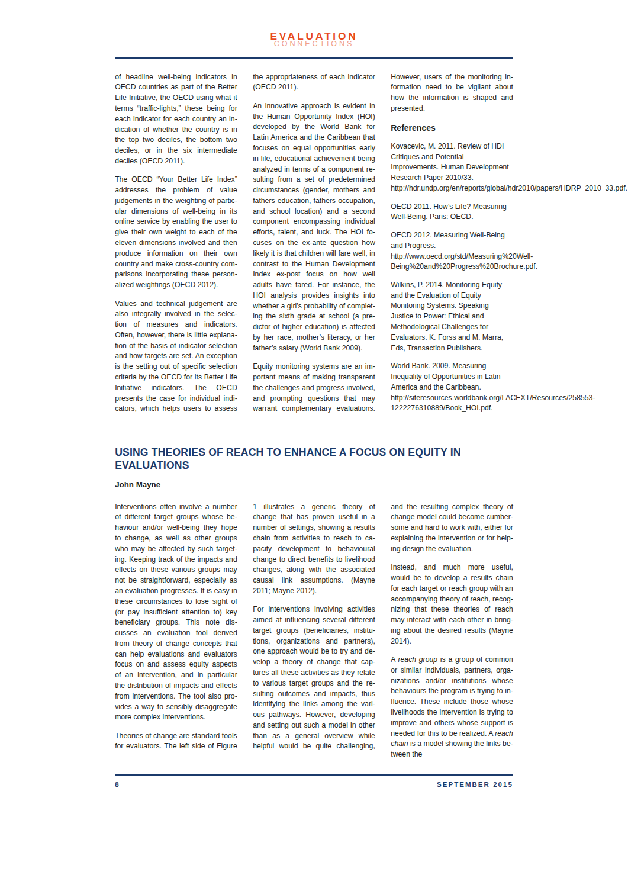Evaluation
Connections
of headline well-being indicators in OECD countries as part of the Better Life Initiative, the OECD using what it terms “traffic-lights,” these being for each indicator for each country an indication of whether the country is in the top two deciles, the bottom two deciles, or in the six intermediate deciles (OECD 2011).
The OECD “Your Better Life Index” addresses the problem of value judgements in the weighting of particular dimensions of well-being in its online service by enabling the user to give their own weight to each of the eleven dimensions involved and then produce information on their own country and make cross-country comparisons incorporating these personalized weightings (OECD 2012).
Values and technical judgement are also integrally involved in the selection of measures and indicators. Often, however, there is little explanation of the basis of indicator selection and how targets are set. An exception is the setting out of specific selection criteria by the OECD for its Better Life Initiative indicators. The OECD presents the case for individual indicators, which helps users to assess the appropriateness of each indicator (OECD 2011).
An innovative approach is evident in the Human Opportunity Index (HOI) developed by the World Bank for Latin America and the Caribbean that focuses on equal opportunities early in life, educational achievement being analyzed in terms of a component resulting from a set of predetermined circumstances (gender, mothers and fathers education, fathers occupation, and school location) and a second component encompassing individual efforts, talent, and luck. The HOI focuses on the ex-ante question how likely it is that children will fare well, in contrast to the Human Development Index ex-post focus on how well adults have fared. For instance, the HOI analysis provides insights into whether a girl’s probability of completing the sixth grade at school (a predictor of higher education) is affected by her race, mother’s literacy, or her father’s salary (World Bank 2009).
Equity monitoring systems are an important means of making transparent the challenges and progress involved, and prompting questions that may warrant complementary evaluations. However, users of the monitoring information need to be vigilant about how the information is shaped and presented.
References
Kovacevic, M. 2011. Review of HDI Critiques and Potential Improvements. Human Development Research Paper 2010/33. http://hdr.undp.org/en/reports/global/hdr2010/papers/HDRP_2010_33.pdf.
OECD 2011. How’s Life? Measuring Well-Being. Paris: OECD.
OECD 2012. Measuring Well-Being and Progress. http://www.oecd.org/std/Measuring%20Well-Being%20and%20Progress%20Brochure.pdf.
Wilkins, P. 2014. Monitoring Equity and the Evaluation of Equity Monitoring Systems. Speaking Justice to Power: Ethical and Methodological Challenges for Evaluators. K. Forss and M. Marra, Eds, Transaction Publishers.
World Bank. 2009. Measuring Inequality of Opportunities in Latin America and the Caribbean. http://siteresources.worldbank.org/LACEXT/Resources/258553-1222276310889/Book_HOI.pdf.
Using theories of reach to enhance a focus on equity in evaluations
John Mayne
Interventions often involve a number of different target groups whose behaviour and/or well-being they hope to change, as well as other groups who may be affected by such targeting. Keeping track of the impacts and effects on these various groups may not be straightforward, especially as an evaluation progresses. It is easy in these circumstances to lose sight of (or pay insufficient attention to) key beneficiary groups. This note discusses an evaluation tool derived from theory of change concepts that can help evaluations and evaluators focus on and assess equity aspects of an intervention, and in particular the distribution of impacts and effects from interventions. The tool also provides a way to sensibly disaggregate more complex interventions.
Theories of change are standard tools for evaluators. The left side of Figure 1 illustrates a generic theory of change that has proven useful in a number of settings, showing a results chain from activities to reach to capacity development to behavioural change to direct benefits to livelihood changes, along with the associated causal link assumptions. (Mayne 2011; Mayne 2012).
For interventions involving activities aimed at influencing several different target groups (beneficiaries, institutions, organizations and partners), one approach would be to try and develop a theory of change that captures all these activities as they relate to various target groups and the resulting outcomes and impacts, thus identifying the links among the various pathways. However, developing and setting out such a model in other than as a general overview while helpful would be quite challenging, and the resulting complex theory of change model could become cumbersome and hard to work with, either for explaining the intervention or for helping design the evaluation.
Instead, and much more useful, would be to develop a results chain for each target or reach group with an accompanying theory of reach, recognizing that these theories of reach may interact with each other in bringing about the desired results (Mayne 2014).
A reach group is a group of common or similar individuals, partners, organizations and/or institutions whose behaviours the program is trying to influence. These include those whose livelihoods the intervention is trying to improve and others whose support is needed for this to be realized. A reach chain is a model showing the links between the
8 September 2015